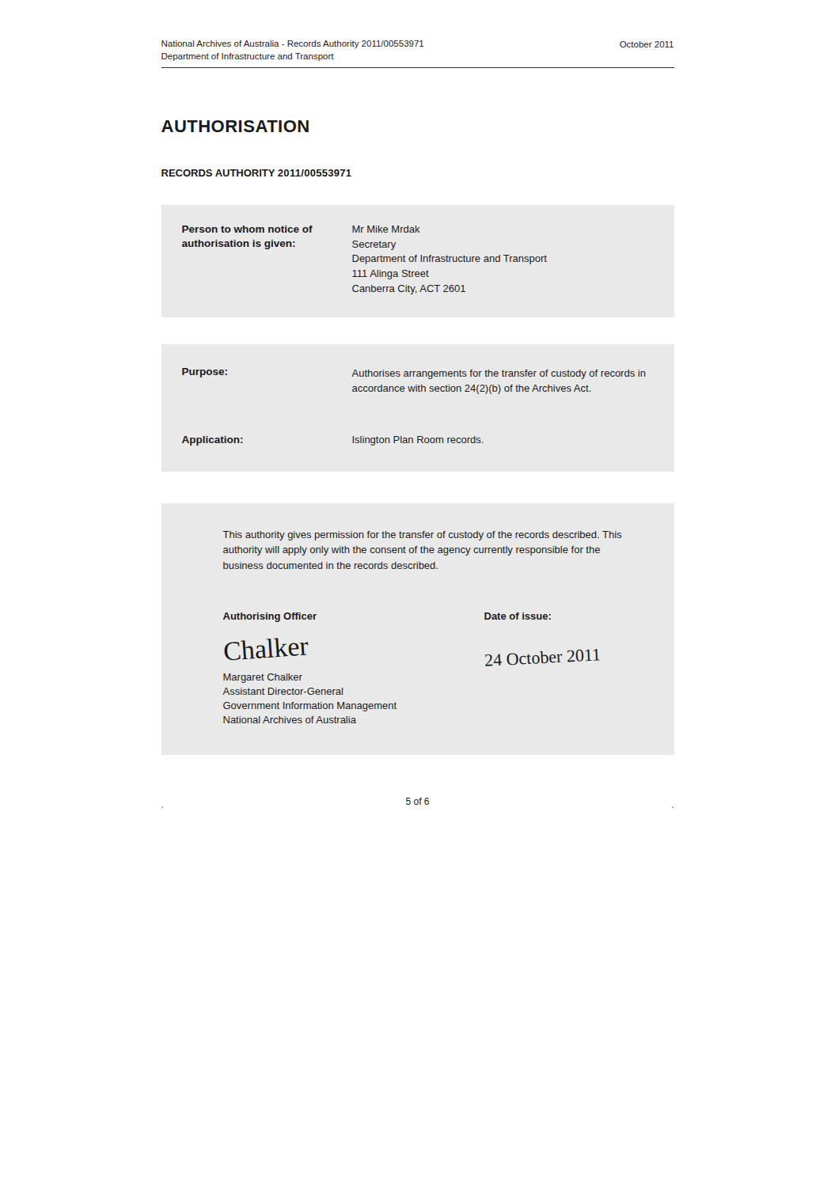National Archives of Australia - Records Authority 2011/00553971
Department of Infrastructure and Transport
October 2011
AUTHORISATION
RECORDS AUTHORITY 2011/00553971
Person to whom notice of
authorisation is given:
Mr Mike Mrdak
Secretary
Department of Infrastructure and Transport
111 Alinga Street
Canberra City, ACT 2601
Purpose:
Authorises arrangements for the transfer of custody of records in accordance with section 24(2)(b) of the Archives Act.
Application:
Islington Plan Room records.
This authority gives permission for the transfer of custody of the records described. This authority will apply only with the consent of the agency currently responsible for the business documented in the records described.
Authorising Officer
Chalker
Margaret Chalker
Assistant Director-General
Government Information Management
National Archives of Australia
Date of issue:
24 October 2011
.
5 of 6
.